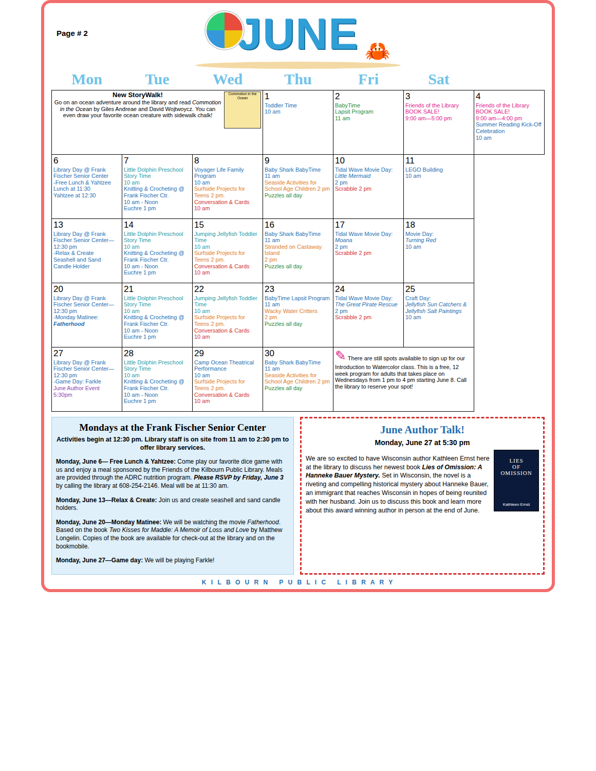Page # 2
🦀
JUNE
| Mon | Tue | Wed | Thu | Fri | Sat |
| --- | --- | --- | --- | --- | --- |
| Commotion in the Ocean New StoryWalk! Go on an ocean adventure around the library and read Commotion in the Ocean by Giles Andreae and David Wojtwoycz. You can even draw your favorite ocean creature with sidewalk chalk! | 1 Toddler Time 10 am | 2 BabyTime Lapsit Program 11 am | 3 Friends of the Library BOOK SALE! 9:00 am—5:00 pm | 4 Friends of the Library BOOK SALE! 9:00 am—4:00 pm Summer Reading Kick-Off Celebration 10 am |
| 6 Library Day @ Frank Fischer Senior Center -Free Lunch & Yahtzee Lunch at 11:30 Yahtzee at 12:30 | 7 Little Dolphin Preschool Story Time 10 am Knitting & Crocheting @ Frank Fischer Ctr. 10 am - Noon Euchre 1 pm | 8 Voyager Life Family Program 10 am Surfside Projects for Teens 2 pm. Conversation & Cards 10 am | 9 Baby Shark BabyTime 11 am Seaside Activities for School Age Children 2 pm Puzzles all day | 10 Tidal Wave Movie Day: Little Mermaid 2 pm Scrabble 2 pm | 11 LEGO Building 10 am |
| 13 Library Day @ Frank Fischer Senior Center— 12:30 pm -Relax & Create Seashell and Sand Candle Holder | 14 Little Dolphin Preschool Story Time 10 am Knitting & Crocheting @ Frank Fischer Ctr. 10 am - Noon Euchre 1 pm | 15 Jumping Jellyfish Toddler Time 10 am Surfside Projects for Teens 2 pm. Conversation & Cards 10 am | 16 Baby Shark BabyTime 11 am Stranded on Castaway Island 2 pm Puzzles all day | 17 Tidal Wave Movie Day: Moana 2 pm Scrabble 2 pm | 18 Movie Day: Turning Red 10 am |
| 20 Library Day @ Frank Fischer Senior Center—12:30 pm -Monday Matinee: Fatherhood | 21 Little Dolphin Preschool Story Time 10 am Knitting & Crocheting @ Frank Fischer Ctr. 10 am - Noon Euchre 1 pm | 22 Jumping Jellyfish Toddler Time 10 am Surfside Projects for Teens 2 pm. Conversation & Cards 10 am | 23 BabyTime Lapsit Program 11 am Wacky Water Critters 2 pm Puzzles all day | 24 Tidal Wave Movie Day: The Great Pirate Rescue 2 pm Scrabble 2 pm | 25 Craft Day: Jellyfish Sun Catchers & Jellyfish Salt Paintings 10 am |
| 27 Library Day @ Frank Fischer Senior Center— 12:30 pm -Game Day: Farkle June Author Event 5:30pm | 28 Little Dolphin Preschool Story Time 10 am Knitting & Crocheting @ Frank Fischer Ctr. 10 am - Noon Euchre 1 pm | 29 Camp Ocean Theatrical Performance 10 am Surfside Projects for Teens 2 pm. Conversation & Cards 10 am | 30 Baby Shark BabyTime 11 am Seaside Activities for School Age Children 2 pm Puzzles all day | ✎ There are still spots available to sign up for our Introduction to Watercolor class. This is a free, 12 week program for adults that takes place on Wednesdays from 1 pm to 4 pm starting June 8. Call the library to reserve your spot! |
Mondays at the Frank Fischer Senior Center
Activities begin at 12:30 pm. Library staff is on site from 11 am to 2:30 pm to offer library services.
Monday, June 6— Free Lunch & Yahtzee: Come play our favorite dice game with us and enjoy a meal sponsored by the Friends of the Kilbourn Public Library. Meals are provided through the ADRC nutrition program. Please RSVP by Friday, June 3 by calling the library at 608-254-2146. Meal will be at 11:30 am.
Monday, June 13—Relax & Create: Join us and create seashell and sand candle holders.
Monday, June 20—Monday Matinee: We will be watching the movie Fatherhood. Based on the book Two Kisses for Maddie: A Memoir of Loss and Love by Matthew Longelin. Copies of the book are available for check-out at the library and on the bookmobile.
Monday, June 27—Game day: We will be playing Farkle!
June Author Talk!
Monday, June 27 at 5:30 pm
LIES
OF
OMISSION
Kathleen Ernst
We are so excited to have Wisconsin author Kathleen Ernst here at the library to discuss her newest book Lies of Omission: A Hanneke Bauer Mystery. Set in Wisconsin, the novel is a riveting and compelling historical mystery about Hanneke Bauer, an immigrant that reaches Wisconsin in hopes of being reunited with her husband. Join us to discuss this book and learn more about this award winning author in person at the end of June.
K I L B O U R N P U B L I C L I B R A R Y